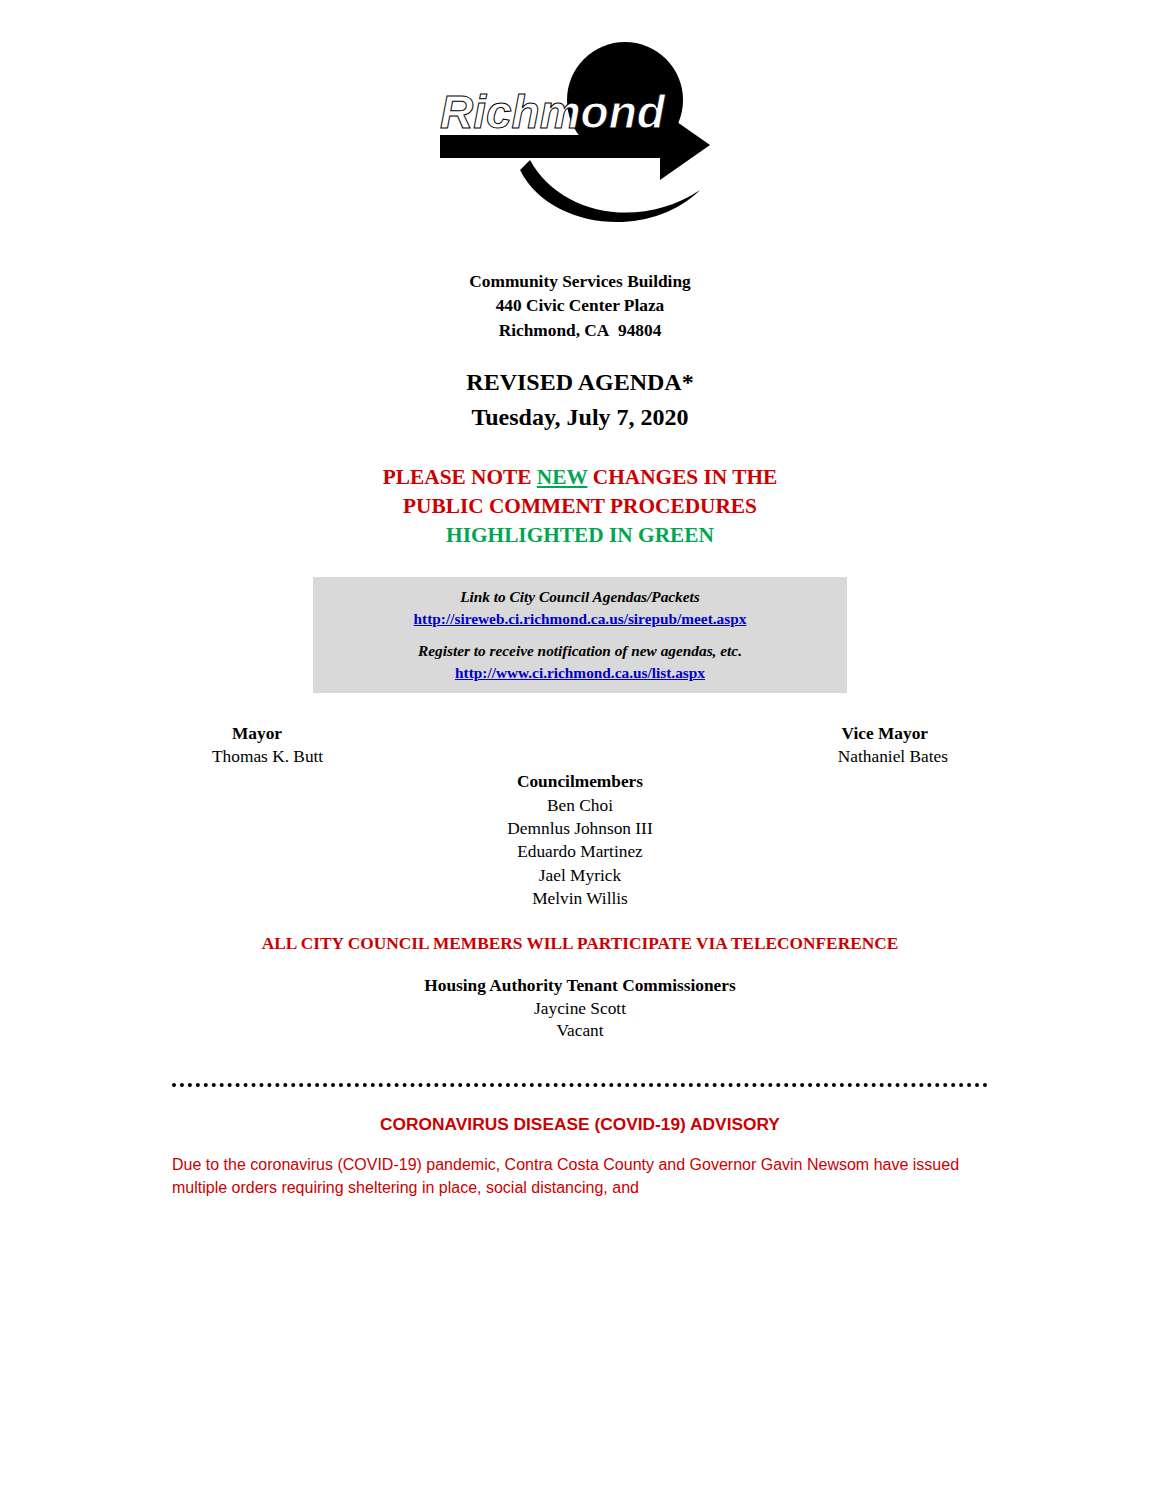Richmond
Community Services Building
440 Civic Center Plaza
Richmond, CA 94804
REVISED AGENDA*
Tuesday, July 7, 2020
PLEASE NOTE NEW CHANGES IN THE
PUBLIC COMMENT PROCEDURES
HIGHLIGHTED IN GREEN
Link to City Council Agendas/Packets
http://sireweb.ci.richmond.ca.us/sirepub/meet.aspx
Register to receive notification of new agendas, etc.
http://www.ci.richmond.ca.us/list.aspx
Mayor
Vice Mayor
Thomas K. Butt
Nathaniel Bates
Councilmembers
Ben Choi
Demnlus Johnson III
Eduardo Martinez
Jael Myrick
Melvin Willis
ALL CITY COUNCIL MEMBERS WILL PARTICIPATE VIA TELECONFERENCE
Housing Authority Tenant Commissioners
Jaycine Scott
Vacant
CORONAVIRUS DISEASE (COVID-19) ADVISORY
Due to the coronavirus (COVID-19) pandemic, Contra Costa County and Governor Gavin Newsom have issued multiple orders requiring sheltering in place, social distancing, and